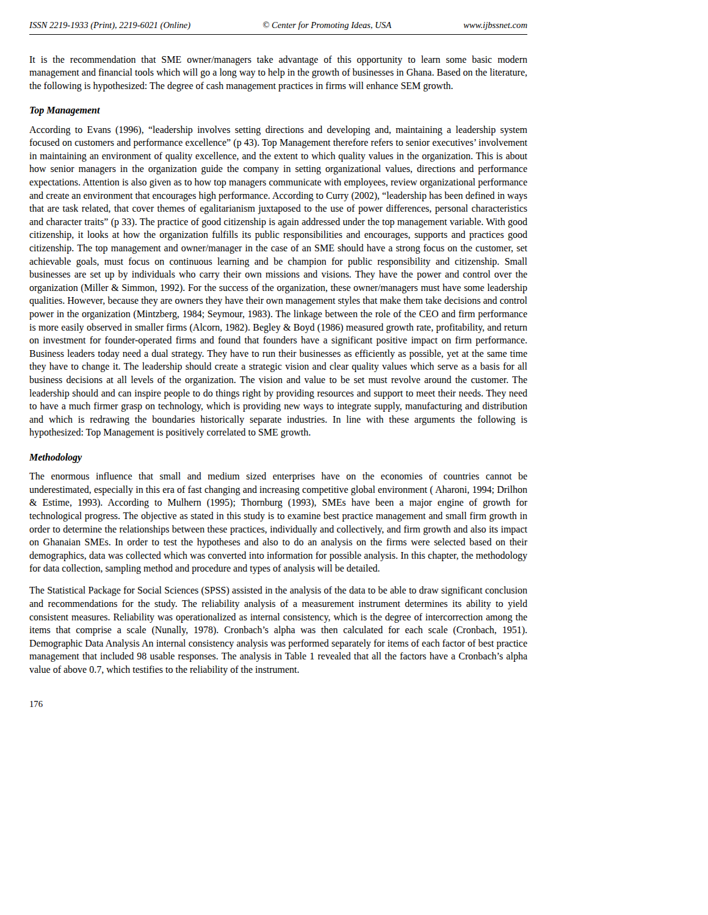ISSN 2219-1933 (Print), 2219-6021 (Online) © Center for Promoting Ideas, USA www.ijbssnet.com
It is the recommendation that SME owner/managers take advantage of this opportunity to learn some basic modern management and financial tools which will go a long way to help in the growth of businesses in Ghana. Based on the literature, the following is hypothesized: The degree of cash management practices in firms will enhance SEM growth.
Top Management
According to Evans (1996), “leadership involves setting directions and developing and, maintaining a leadership system focused on customers and performance excellence” (p 43). Top Management therefore refers to senior executives’ involvement in maintaining an environment of quality excellence, and the extent to which quality values in the organization. This is about how senior managers in the organization guide the company in setting organizational values, directions and performance expectations. Attention is also given as to how top managers communicate with employees, review organizational performance and create an environment that encourages high performance. According to Curry (2002), “leadership has been defined in ways that are task related, that cover themes of egalitarianism juxtaposed to the use of power differences, personal characteristics and character traits” (p 33). The practice of good citizenship is again addressed under the top management variable. With good citizenship, it looks at how the organization fulfills its public responsibilities and encourages, supports and practices good citizenship. The top management and owner/manager in the case of an SME should have a strong focus on the customer, set achievable goals, must focus on continuous learning and be champion for public responsibility and citizenship. Small businesses are set up by individuals who carry their own missions and visions. They have the power and control over the organization (Miller & Simmon, 1992). For the success of the organization, these owner/managers must have some leadership qualities. However, because they are owners they have their own management styles that make them take decisions and control power in the organization (Mintzberg, 1984; Seymour, 1983). The linkage between the role of the CEO and firm performance is more easily observed in smaller firms (Alcorn, 1982). Begley & Boyd (1986) measured growth rate, profitability, and return on investment for founder-operated firms and found that founders have a significant positive impact on firm performance. Business leaders today need a dual strategy. They have to run their businesses as efficiently as possible, yet at the same time they have to change it. The leadership should create a strategic vision and clear quality values which serve as a basis for all business decisions at all levels of the organization. The vision and value to be set must revolve around the customer. The leadership should and can inspire people to do things right by providing resources and support to meet their needs. They need to have a much firmer grasp on technology, which is providing new ways to integrate supply, manufacturing and distribution and which is redrawing the boundaries historically separate industries. In line with these arguments the following is hypothesized: Top Management is positively correlated to SME growth.
Methodology
The enormous influence that small and medium sized enterprises have on the economies of countries cannot be underestimated, especially in this era of fast changing and increasing competitive global environment ( Aharoni, 1994; Drilhon & Estime, 1993). According to Mulhern (1995); Thornburg (1993), SMEs have been a major engine of growth for technological progress. The objective as stated in this study is to examine best practice management and small firm growth in order to determine the relationships between these practices, individually and collectively, and firm growth and also its impact on Ghanaian SMEs. In order to test the hypotheses and also to do an analysis on the firms were selected based on their demographics, data was collected which was converted into information for possible analysis. In this chapter, the methodology for data collection, sampling method and procedure and types of analysis will be detailed.
The Statistical Package for Social Sciences (SPSS) assisted in the analysis of the data to be able to draw significant conclusion and recommendations for the study. The reliability analysis of a measurement instrument determines its ability to yield consistent measures. Reliability was operationalized as internal consistency, which is the degree of intercorrection among the items that comprise a scale (Nunally, 1978). Cronbach’s alpha was then calculated for each scale (Cronbach, 1951). Demographic Data Analysis An internal consistency analysis was performed separately for items of each factor of best practice management that included 98 usable responses. The analysis in Table 1 revealed that all the factors have a Cronbach’s alpha value of above 0.7, which testifies to the reliability of the instrument.
176